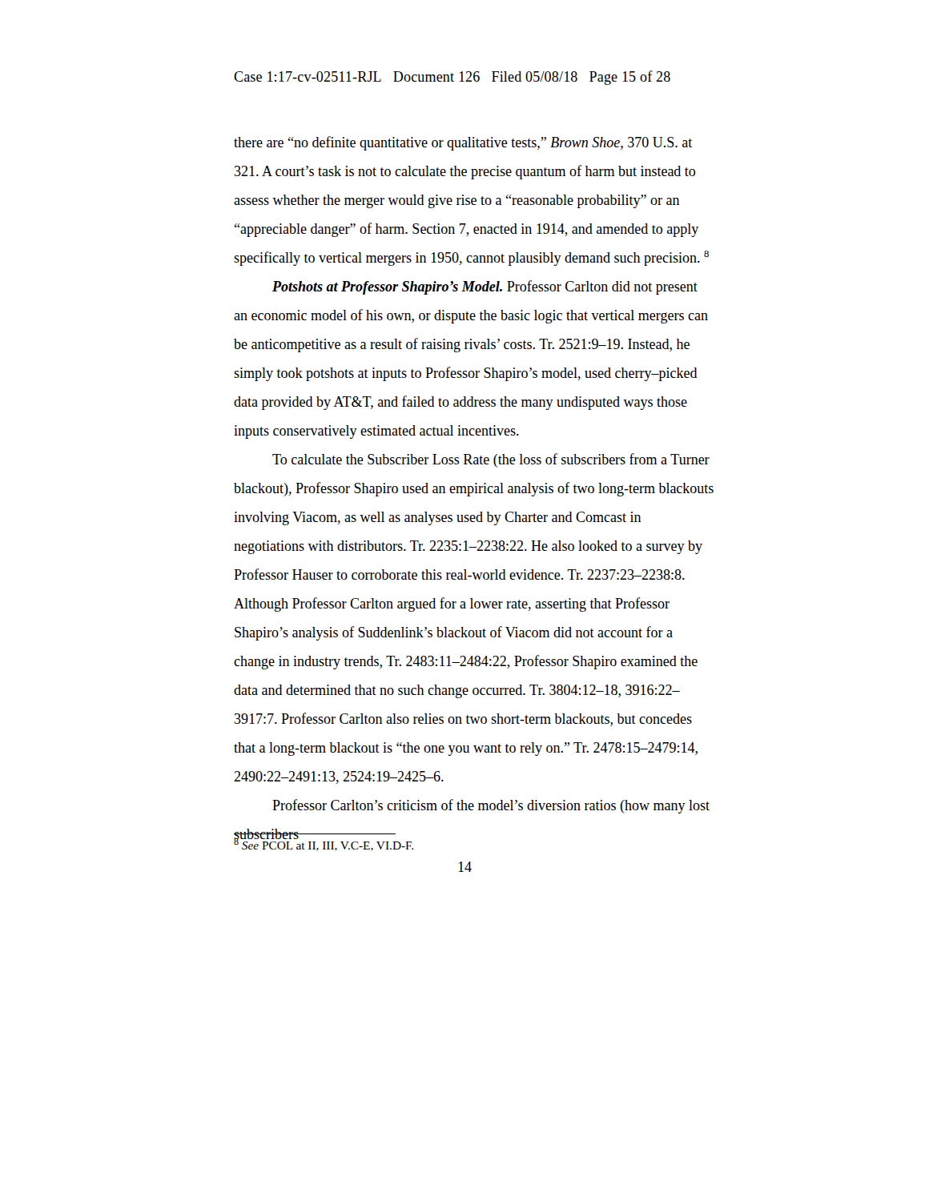Case 1:17-cv-02511-RJL Document 126 Filed 05/08/18 Page 15 of 28
there are “no definite quantitative or qualitative tests,” Brown Shoe, 370 U.S. at 321. A court’s task is not to calculate the precise quantum of harm but instead to assess whether the merger would give rise to a “reasonable probability” or an “appreciable danger” of harm. Section 7, enacted in 1914, and amended to apply specifically to vertical mergers in 1950, cannot plausibly demand such precision. 8
Potshots at Professor Shapiro’s Model. Professor Carlton did not present an economic model of his own, or dispute the basic logic that vertical mergers can be anticompetitive as a result of raising rivals’ costs. Tr. 2521:9–19. Instead, he simply took potshots at inputs to Professor Shapiro’s model, used cherry–picked data provided by AT&T, and failed to address the many undisputed ways those inputs conservatively estimated actual incentives.
To calculate the Subscriber Loss Rate (the loss of subscribers from a Turner blackout), Professor Shapiro used an empirical analysis of two long-term blackouts involving Viacom, as well as analyses used by Charter and Comcast in negotiations with distributors. Tr. 2235:1–2238:22. He also looked to a survey by Professor Hauser to corroborate this real-world evidence. Tr. 2237:23–2238:8. Although Professor Carlton argued for a lower rate, asserting that Professor Shapiro’s analysis of Suddenlink’s blackout of Viacom did not account for a change in industry trends, Tr. 2483:11–2484:22, Professor Shapiro examined the data and determined that no such change occurred. Tr. 3804:12–18, 3916:22–3917:7. Professor Carlton also relies on two short-term blackouts, but concedes that a long-term blackout is “the one you want to rely on.” Tr. 2478:15–2479:14, 2490:22–2491:13, 2524:19–2425–6.
Professor Carlton’s criticism of the model’s diversion ratios (how many lost subscribers
8 See PCOL at II, III, V.C-E, VI.D-F.
14